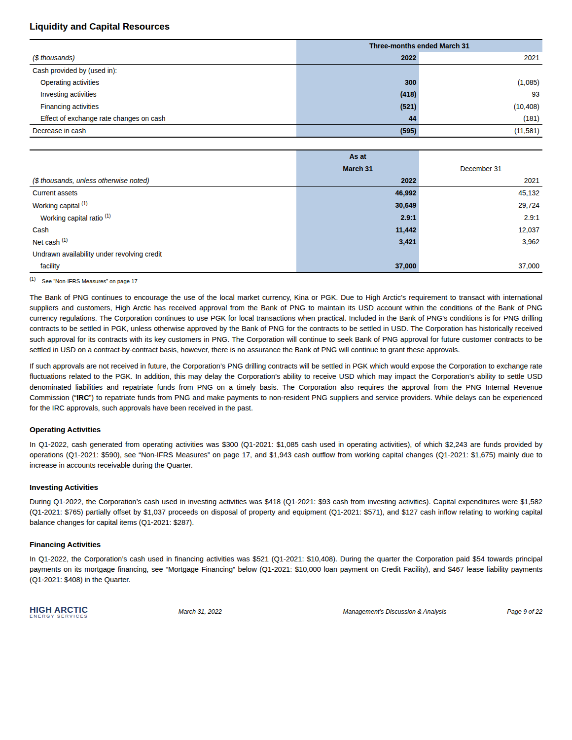Liquidity and Capital Resources
| | Three-months ended March 31 |
| ($ thousands) | 2022 | 2021 |
| Cash provided by (used in): | | |
| Operating activities | 300 | (1,085) |
| Investing activities | (418) | 93 |
| Financing activities | (521) | (10,408) |
| Effect of exchange rate changes on cash | 44 | (181) |
| Decrease in cash | (595) | (11,581) |
| | As at | |
| | March 31 | December 31 |
| ($ thousands, unless otherwise noted) | 2022 | 2021 |
| Current assets | 46,992 | 45,132 |
| Working capital (1) | 30,649 | 29,724 |
| Working capital ratio (1) | 2.9:1 | 2.9:1 |
| Cash | 11,442 | 12,037 |
| Net cash (1) | 3,421 | 3,962 |
| Undrawn availability under revolving credit | | |
| facility | 37,000 | 37,000 |
(1) See “Non-IFRS Measures” on page 17
The Bank of PNG continues to encourage the use of the local market currency, Kina or PGK. Due to High Arctic’s requirement to transact with international suppliers and customers, High Arctic has received approval from the Bank of PNG to maintain its USD account within the conditions of the Bank of PNG currency regulations. The Corporation continues to use PGK for local transactions when practical. Included in the Bank of PNG’s conditions is for PNG drilling contracts to be settled in PGK, unless otherwise approved by the Bank of PNG for the contracts to be settled in USD. The Corporation has historically received such approval for its contracts with its key customers in PNG. The Corporation will continue to seek Bank of PNG approval for future customer contracts to be settled in USD on a contract-by-contract basis, however, there is no assurance the Bank of PNG will continue to grant these approvals.
If such approvals are not received in future, the Corporation’s PNG drilling contracts will be settled in PGK which would expose the Corporation to exchange rate fluctuations related to the PGK. In addition, this may delay the Corporation’s ability to receive USD which may impact the Corporation’s ability to settle USD denominated liabilities and repatriate funds from PNG on a timely basis. The Corporation also requires the approval from the PNG Internal Revenue Commission (“IRC”) to repatriate funds from PNG and make payments to non-resident PNG suppliers and service providers. While delays can be experienced for the IRC approvals, such approvals have been received in the past.
Operating Activities
In Q1-2022, cash generated from operating activities was $300 (Q1-2021: $1,085 cash used in operating activities), of which $2,243 are funds provided by operations (Q1-2021: $590), see “Non-IFRS Measures” on page 17, and $1,943 cash outflow from working capital changes (Q1-2021: $1,675) mainly due to increase in accounts receivable during the Quarter.
Investing Activities
During Q1-2022, the Corporation’s cash used in investing activities was $418 (Q1-2021: $93 cash from investing activities). Capital expenditures were $1,582 (Q1-2021: $765) partially offset by $1,037 proceeds on disposal of property and equipment (Q1-2021: $571), and $127 cash inflow relating to working capital balance changes for capital items (Q1-2021: $287).
Financing Activities
In Q1-2022, the Corporation’s cash used in financing activities was $521 (Q1-2021: $10,408). During the quarter the Corporation paid $54 towards principal payments on its mortgage financing, see “Mortgage Financing” below (Q1-2021: $10,000 loan payment on Credit Facility), and $467 lease liability payments (Q1-2021: $408) in the Quarter.
HIGH ARCTICENERGY SERVICES
March 31, 2022 Management’s Discussion & Analysis
Page 9 of 22